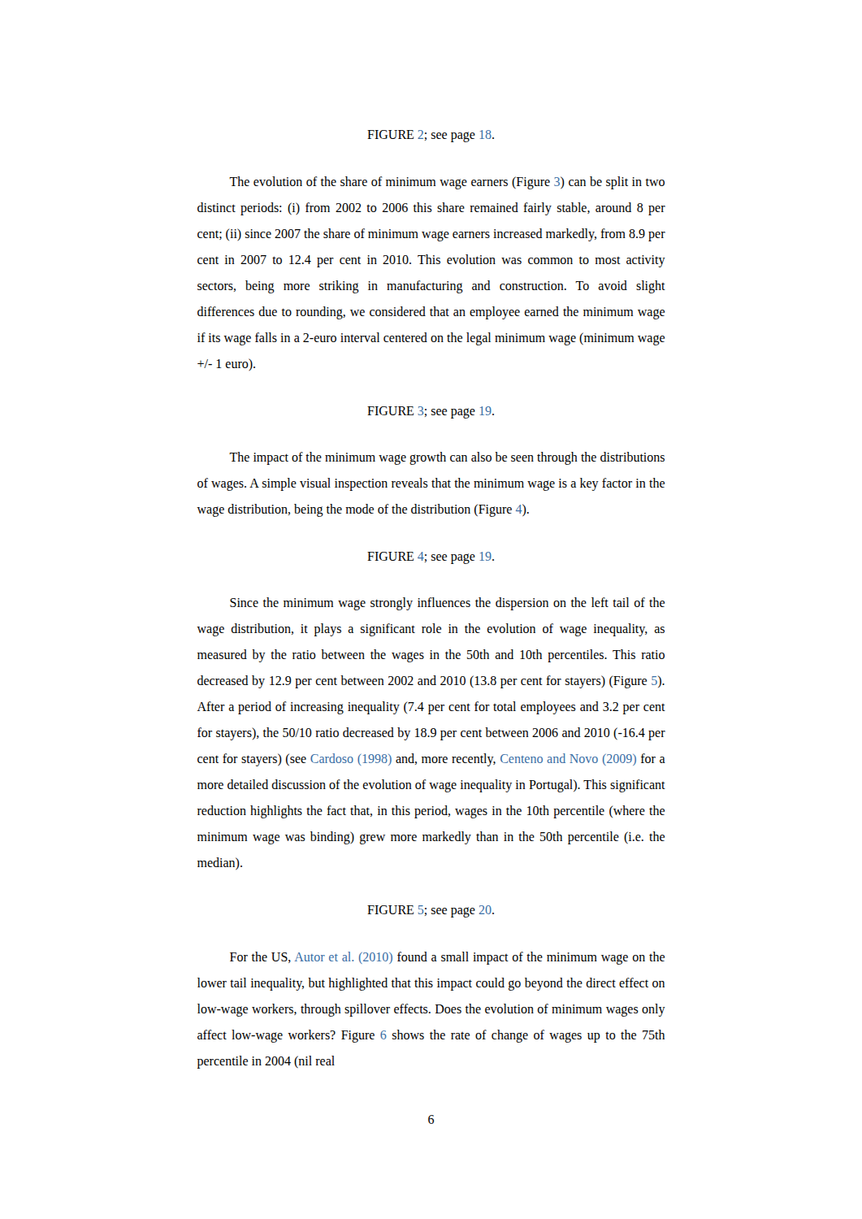FIGURE 2; see page 18.
The evolution of the share of minimum wage earners (Figure 3) can be split in two distinct periods: (i) from 2002 to 2006 this share remained fairly stable, around 8 per cent; (ii) since 2007 the share of minimum wage earners increased markedly, from 8.9 per cent in 2007 to 12.4 per cent in 2010. This evolution was common to most activity sectors, being more striking in manufacturing and construction. To avoid slight differences due to rounding, we considered that an employee earned the minimum wage if its wage falls in a 2-euro interval centered on the legal minimum wage (minimum wage +/- 1 euro).
FIGURE 3; see page 19.
The impact of the minimum wage growth can also be seen through the distributions of wages. A simple visual inspection reveals that the minimum wage is a key factor in the wage distribution, being the mode of the distribution (Figure 4).
FIGURE 4; see page 19.
Since the minimum wage strongly influences the dispersion on the left tail of the wage distribution, it plays a significant role in the evolution of wage inequality, as measured by the ratio between the wages in the 50th and 10th percentiles. This ratio decreased by 12.9 per cent between 2002 and 2010 (13.8 per cent for stayers) (Figure 5). After a period of increasing inequality (7.4 per cent for total employees and 3.2 per cent for stayers), the 50/10 ratio decreased by 18.9 per cent between 2006 and 2010 (-16.4 per cent for stayers) (see Cardoso (1998) and, more recently, Centeno and Novo (2009) for a more detailed discussion of the evolution of wage inequality in Portugal). This significant reduction highlights the fact that, in this period, wages in the 10th percentile (where the minimum wage was binding) grew more markedly than in the 50th percentile (i.e. the median).
FIGURE 5; see page 20.
For the US, Autor et al. (2010) found a small impact of the minimum wage on the lower tail inequality, but highlighted that this impact could go beyond the direct effect on low-wage workers, through spillover effects. Does the evolution of minimum wages only affect low-wage workers? Figure 6 shows the rate of change of wages up to the 75th percentile in 2004 (nil real
6